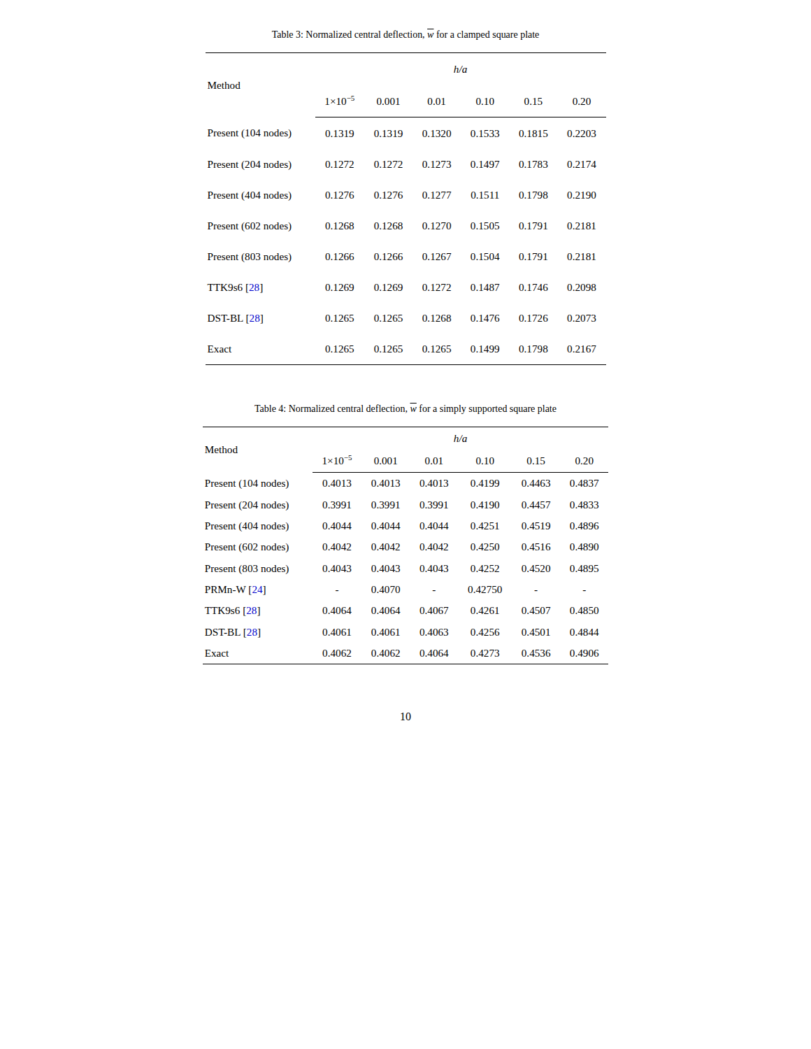Table 3: Normalized central deflection, w for a clamped square plate
| Method | h/a |
| --- | --- |
| 1×10 −5 | 0.001 | 0.01 | 0.10 | 0.15 | 0.20 |
| Present (104 nodes) | 0.1319 | 0.1319 | 0.1320 | 0.1533 | 0.1815 | 0.2203 |
| Present (204 nodes) | 0.1272 | 0.1272 | 0.1273 | 0.1497 | 0.1783 | 0.2174 |
| Present (404 nodes) | 0.1276 | 0.1276 | 0.1277 | 0.1511 | 0.1798 | 0.2190 |
| Present (602 nodes) | 0.1268 | 0.1268 | 0.1270 | 0.1505 | 0.1791 | 0.2181 |
| Present (803 nodes) | 0.1266 | 0.1266 | 0.1267 | 0.1504 | 0.1791 | 0.2181 |
| TTK9s6 [ 28 ] | 0.1269 | 0.1269 | 0.1272 | 0.1487 | 0.1746 | 0.2098 |
| DST-BL [ 28 ] | 0.1265 | 0.1265 | 0.1268 | 0.1476 | 0.1726 | 0.2073 |
| Exact | 0.1265 | 0.1265 | 0.1265 | 0.1499 | 0.1798 | 0.2167 |
Table 4: Normalized central deflection, w for a simply supported square plate
| Method | h/a |
| --- | --- |
| 1×10 −5 | 0.001 | 0.01 | 0.10 | 0.15 | 0.20 |
| Present (104 nodes) | 0.4013 | 0.4013 | 0.4013 | 0.4199 | 0.4463 | 0.4837 |
| Present (204 nodes) | 0.3991 | 0.3991 | 0.3991 | 0.4190 | 0.4457 | 0.4833 |
| Present (404 nodes) | 0.4044 | 0.4044 | 0.4044 | 0.4251 | 0.4519 | 0.4896 |
| Present (602 nodes) | 0.4042 | 0.4042 | 0.4042 | 0.4250 | 0.4516 | 0.4890 |
| Present (803 nodes) | 0.4043 | 0.4043 | 0.4043 | 0.4252 | 0.4520 | 0.4895 |
| PRMn-W [ 24 ] | - | 0.4070 | - | 0.42750 | - | - |
| TTK9s6 [ 28 ] | 0.4064 | 0.4064 | 0.4067 | 0.4261 | 0.4507 | 0.4850 |
| DST-BL [ 28 ] | 0.4061 | 0.4061 | 0.4063 | 0.4256 | 0.4501 | 0.4844 |
| Exact | 0.4062 | 0.4062 | 0.4064 | 0.4273 | 0.4536 | 0.4906 |
10